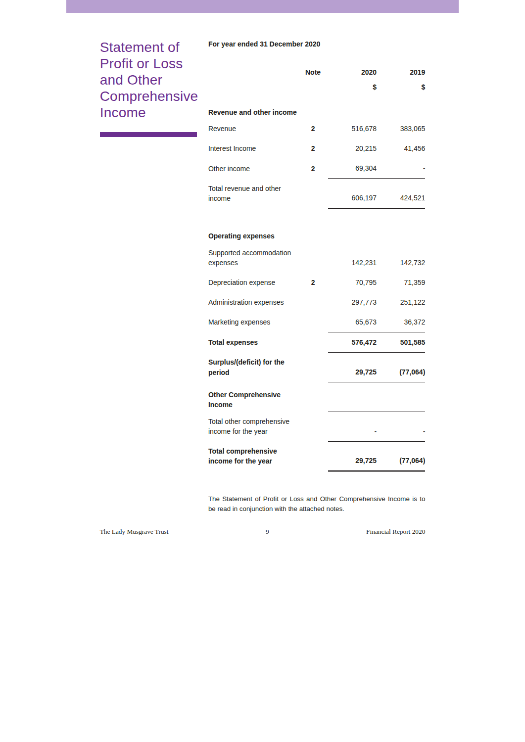Statement of
Profit or Loss
and Other
Comprehensive
Income
For year ended 31 December 2020
| | Note | 2020 | 2019 |
| --- | --- | --- | --- |
| | | $ | $ |
| Revenue and other income | | | |
| Revenue | 2 | 516,678 | 383,065 |
| Interest Income | 2 | 20,215 | 41,456 |
| Other income | 2 | 69,304 | - |
| Total revenue and other income | | 606,197 | 424,521 |
| Operating expenses | | | |
| Supported accommodation expenses | | 142,231 | 142,732 |
| Depreciation expense | 2 | 70,795 | 71,359 |
| Administration expenses | | 297,773 | 251,122 |
| Marketing expenses | | 65,673 | 36,372 |
| Total expenses | | 576,472 | 501,585 |
| Surplus/(deficit) for the period | | 29,725 | (77,064) |
| Other Comprehensive Income | | | |
| Total other comprehensive income for the year | | - | - |
| Total comprehensive income for the year | | 29,725 | (77,064) |
The Statement of Profit or Loss and Other Comprehensive Income is to be read in conjunction with the attached notes.
The Lady Musgrave Trust
9
Financial Report 2020